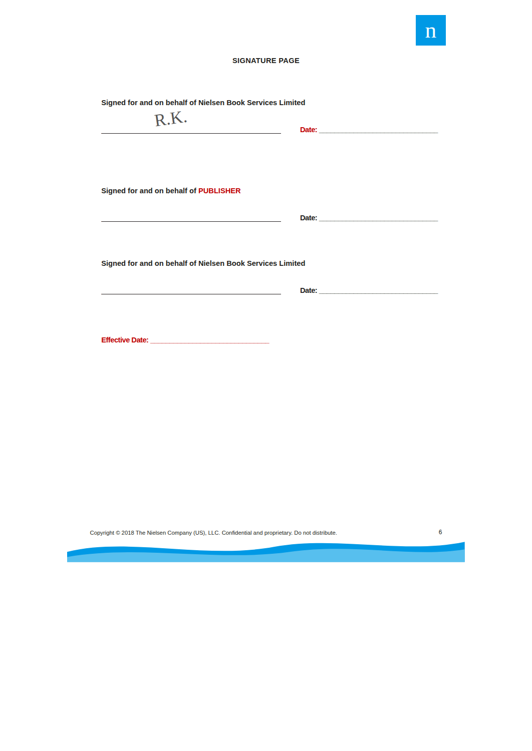n
SIGNATURE PAGE
Signed for and on behalf of Nielsen Book Services Limited
_______________________________________________________
Date: _______________________________
R.K.
Signed for and on behalf of PUBLISHER
_______________________________________________________
Date: _______________________________
Signed for and on behalf of Nielsen Book Services Limited
_______________________________________________________
Date: _______________________________
Effective Date: _______________________________
Copyright © 2018 The Nielsen Company (US), LLC. Confidential and proprietary. Do not distribute.
6